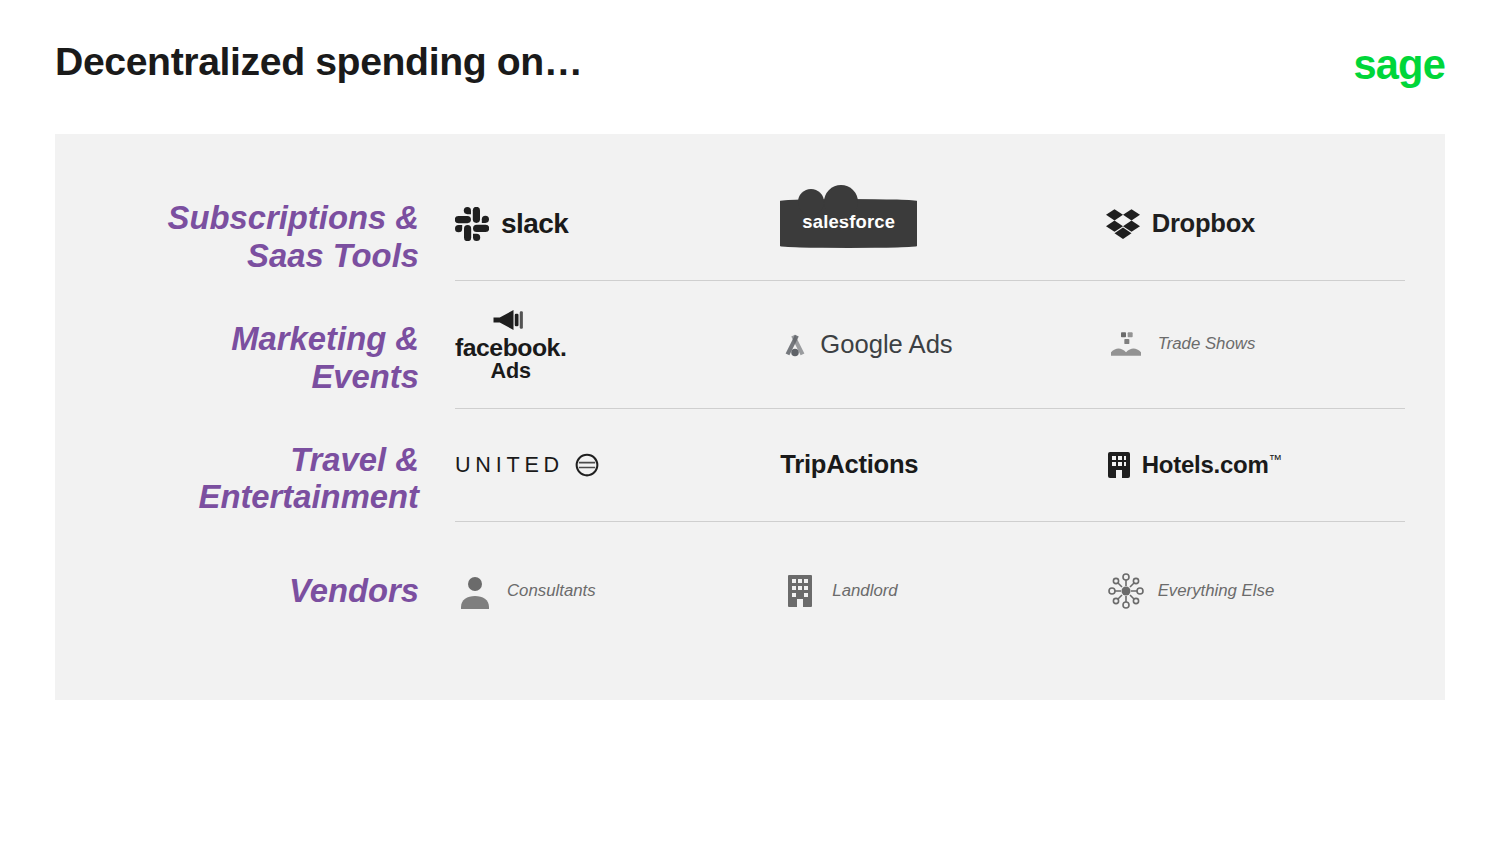Decentralized spending on…
sage
Subscriptions &
Saas Tools
slack
salesforce
Dropbox
Marketing &
Events
facebook. Ads
Google Ads
Trade Shows
Travel &
Entertainment
UNITED
TripActions
Hotels.com™
Vendors
Consultants
Landlord
Everything Else